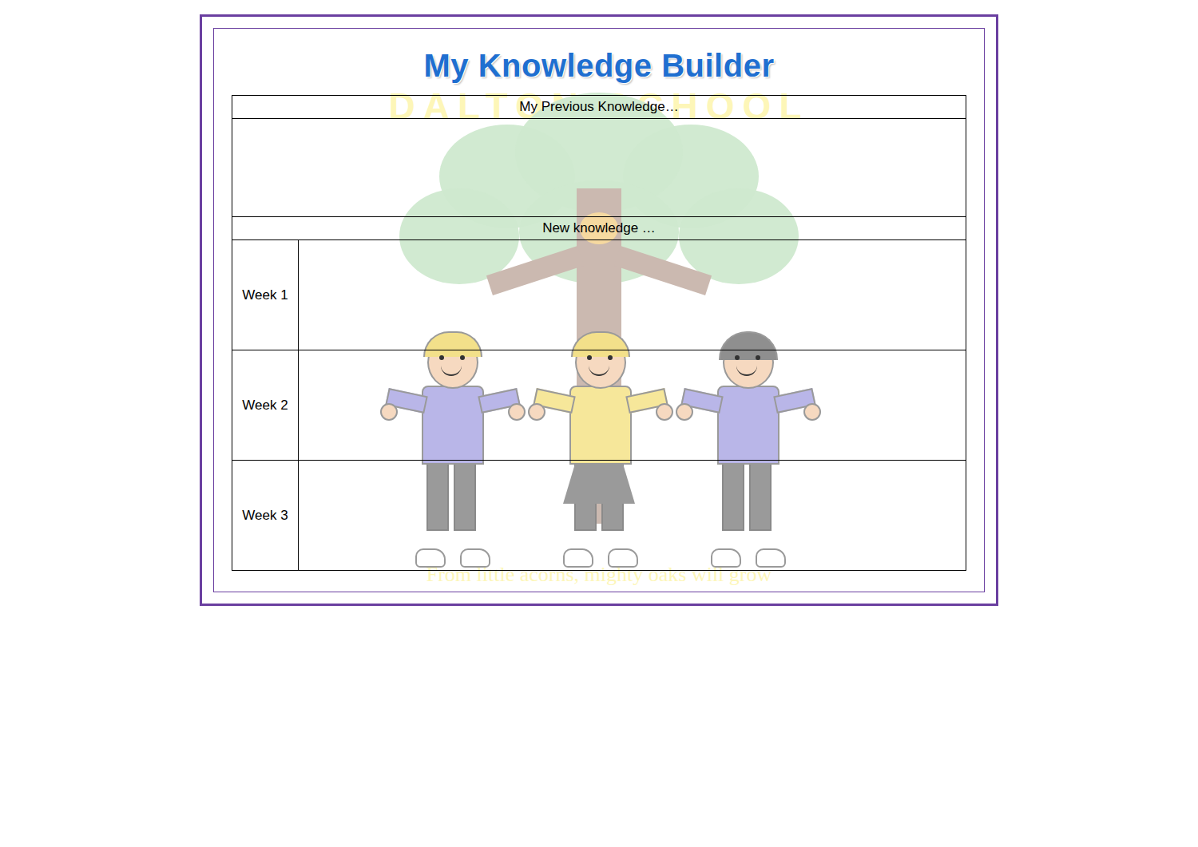My Knowledge Builder
DALTON SCHOOL
From little acorns, mighty oaks will grow
| My Previous Knowledge… |
| --- |
| New knowledge … |
| Week 1 | |
| Week 2 | |
| Week 3 | |